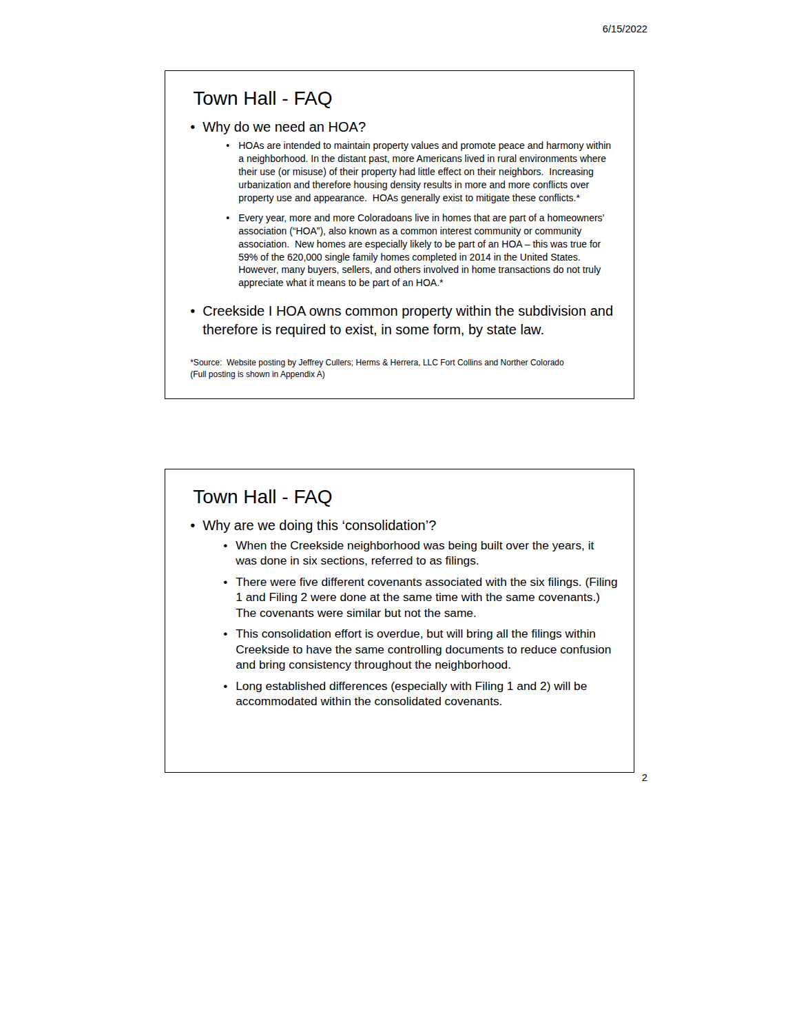6/15/2022
Town Hall - FAQ
Why do we need an HOA?
HOAs are intended to maintain property values and promote peace and harmony within a neighborhood. In the distant past, more Americans lived in rural environments where their use (or misuse) of their property had little effect on their neighbors. Increasing urbanization and therefore housing density results in more and more conflicts over property use and appearance. HOAs generally exist to mitigate these conflicts.*
Every year, more and more Coloradoans live in homes that are part of a homeowners’ association (“HOA”), also known as a common interest community or community association. New homes are especially likely to be part of an HOA – this was true for 59% of the 620,000 single family homes completed in 2014 in the United States. However, many buyers, sellers, and others involved in home transactions do not truly appreciate what it means to be part of an HOA.*
Creekside I HOA owns common property within the subdivision and therefore is required to exist, in some form, by state law.
*Source: Website posting by Jeffrey Cullers; Herms & Herrera, LLC Fort Collins and Norther Colorado
(Full posting is shown in Appendix A)
Town Hall - FAQ
Why are we doing this ‘consolidation’?
When the Creekside neighborhood was being built over the years, it was done in six sections, referred to as filings.
There were five different covenants associated with the six filings. (Filing 1 and Filing 2 were done at the same time with the same covenants.) The covenants were similar but not the same.
This consolidation effort is overdue, but will bring all the filings within Creekside to have the same controlling documents to reduce confusion and bring consistency throughout the neighborhood.
Long established differences (especially with Filing 1 and 2) will be accommodated within the consolidated covenants.
2